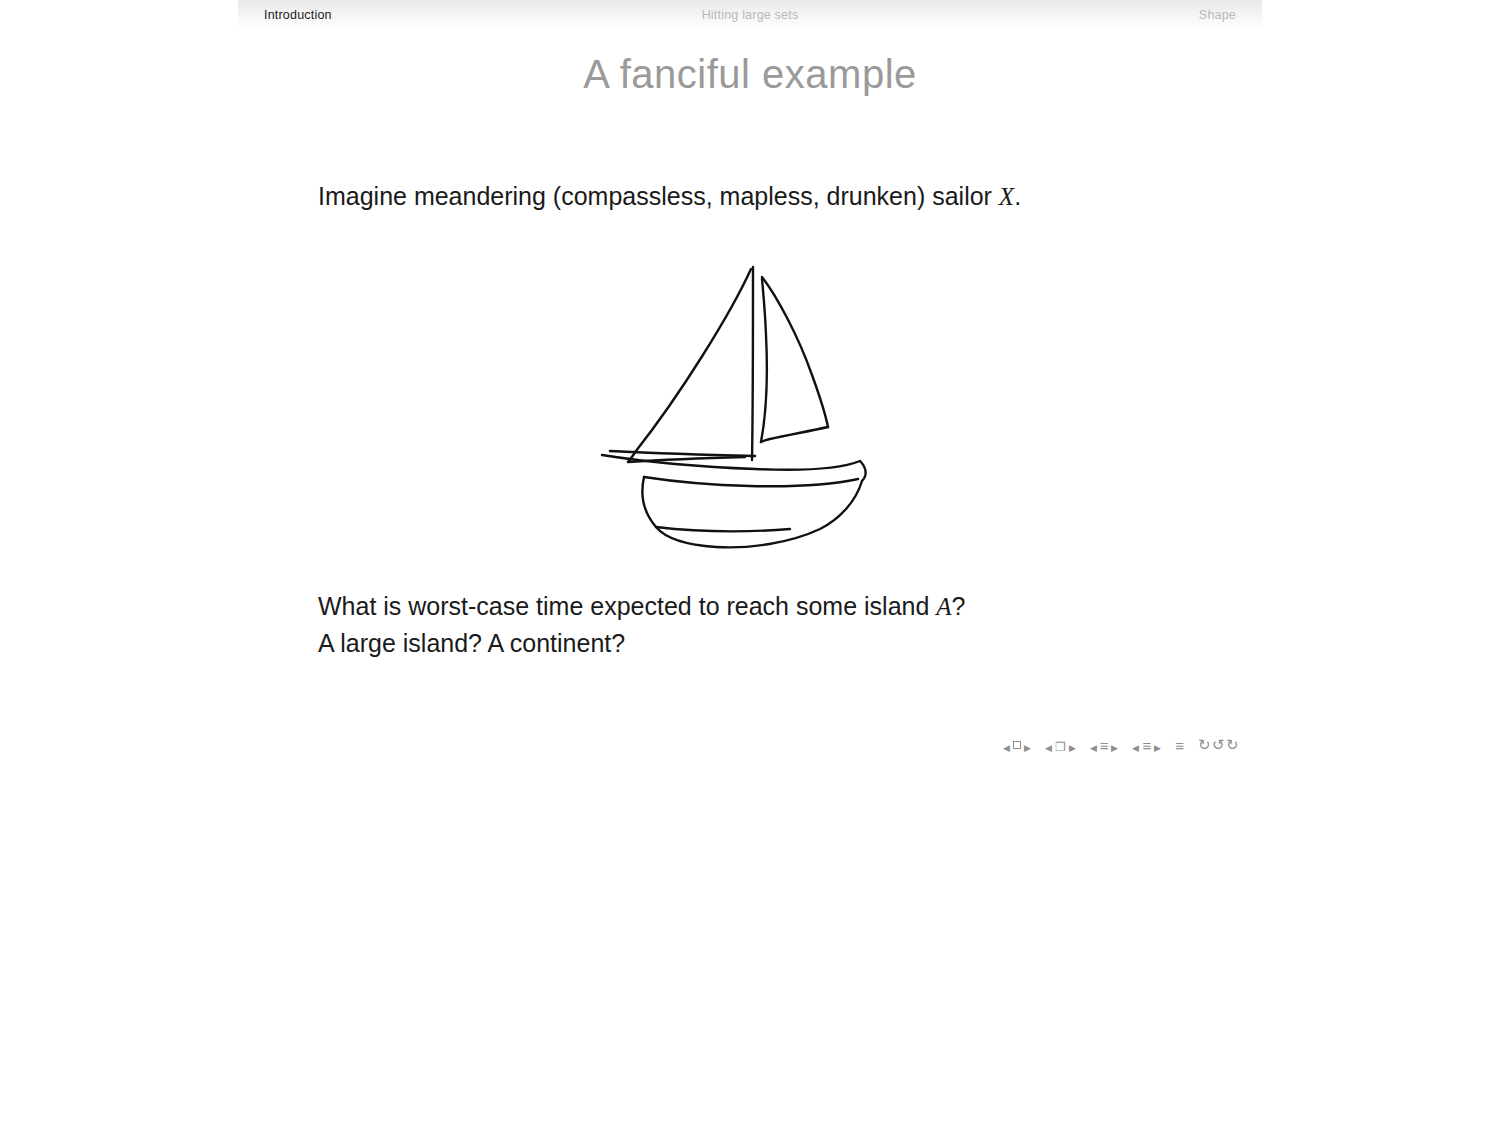Introduction Hitting large sets Shape
A fanciful example
Imagine meandering (compassless, mapless, drunken) sailor X.
What is worst-case time expected to reach some island A?
A large island? A continent?
↻↺↻